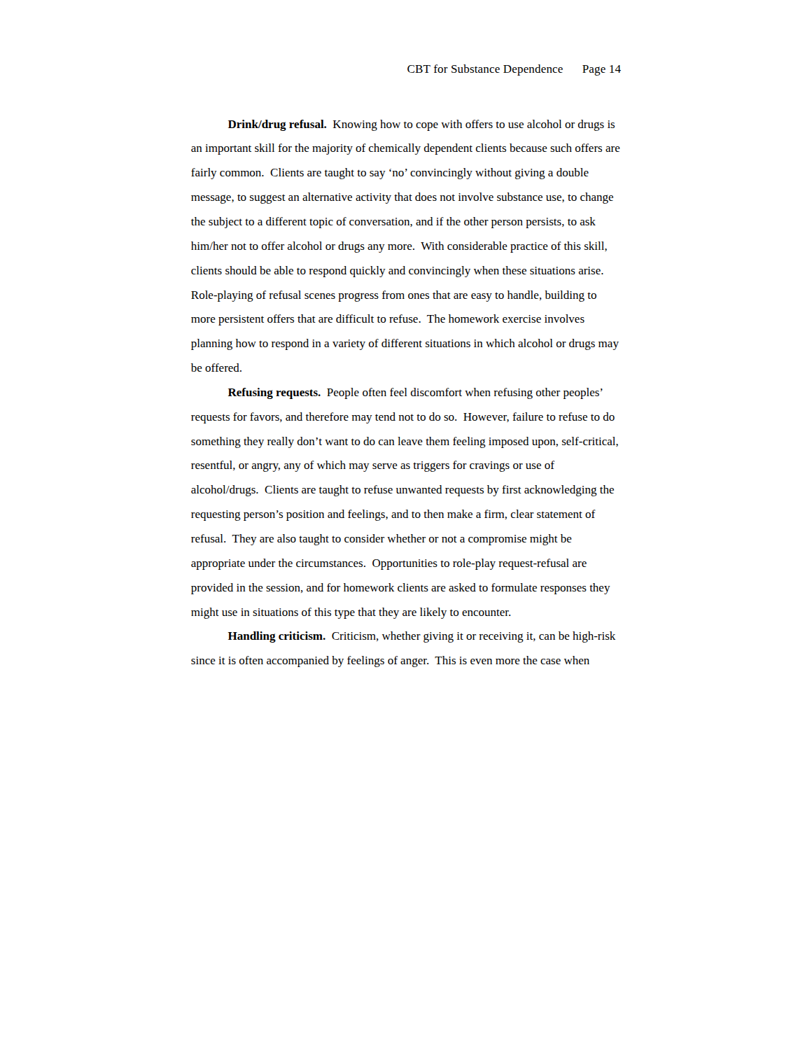CBT for Substance Dependence Page 14
Drink/drug refusal. Knowing how to cope with offers to use alcohol or drugs is an important skill for the majority of chemically dependent clients because such offers are fairly common. Clients are taught to say ‘no’ convincingly without giving a double message, to suggest an alternative activity that does not involve substance use, to change the subject to a different topic of conversation, and if the other person persists, to ask him/her not to offer alcohol or drugs any more. With considerable practice of this skill, clients should be able to respond quickly and convincingly when these situations arise. Role-playing of refusal scenes progress from ones that are easy to handle, building to more persistent offers that are difficult to refuse. The homework exercise involves planning how to respond in a variety of different situations in which alcohol or drugs may be offered.
Refusing requests. People often feel discomfort when refusing other peoples’ requests for favors, and therefore may tend not to do so. However, failure to refuse to do something they really don’t want to do can leave them feeling imposed upon, self-critical, resentful, or angry, any of which may serve as triggers for cravings or use of alcohol/drugs. Clients are taught to refuse unwanted requests by first acknowledging the requesting person’s position and feelings, and to then make a firm, clear statement of refusal. They are also taught to consider whether or not a compromise might be appropriate under the circumstances. Opportunities to role-play request-refusal are provided in the session, and for homework clients are asked to formulate responses they might use in situations of this type that they are likely to encounter.
Handling criticism. Criticism, whether giving it or receiving it, can be high-risk since it is often accompanied by feelings of anger. This is even more the case when